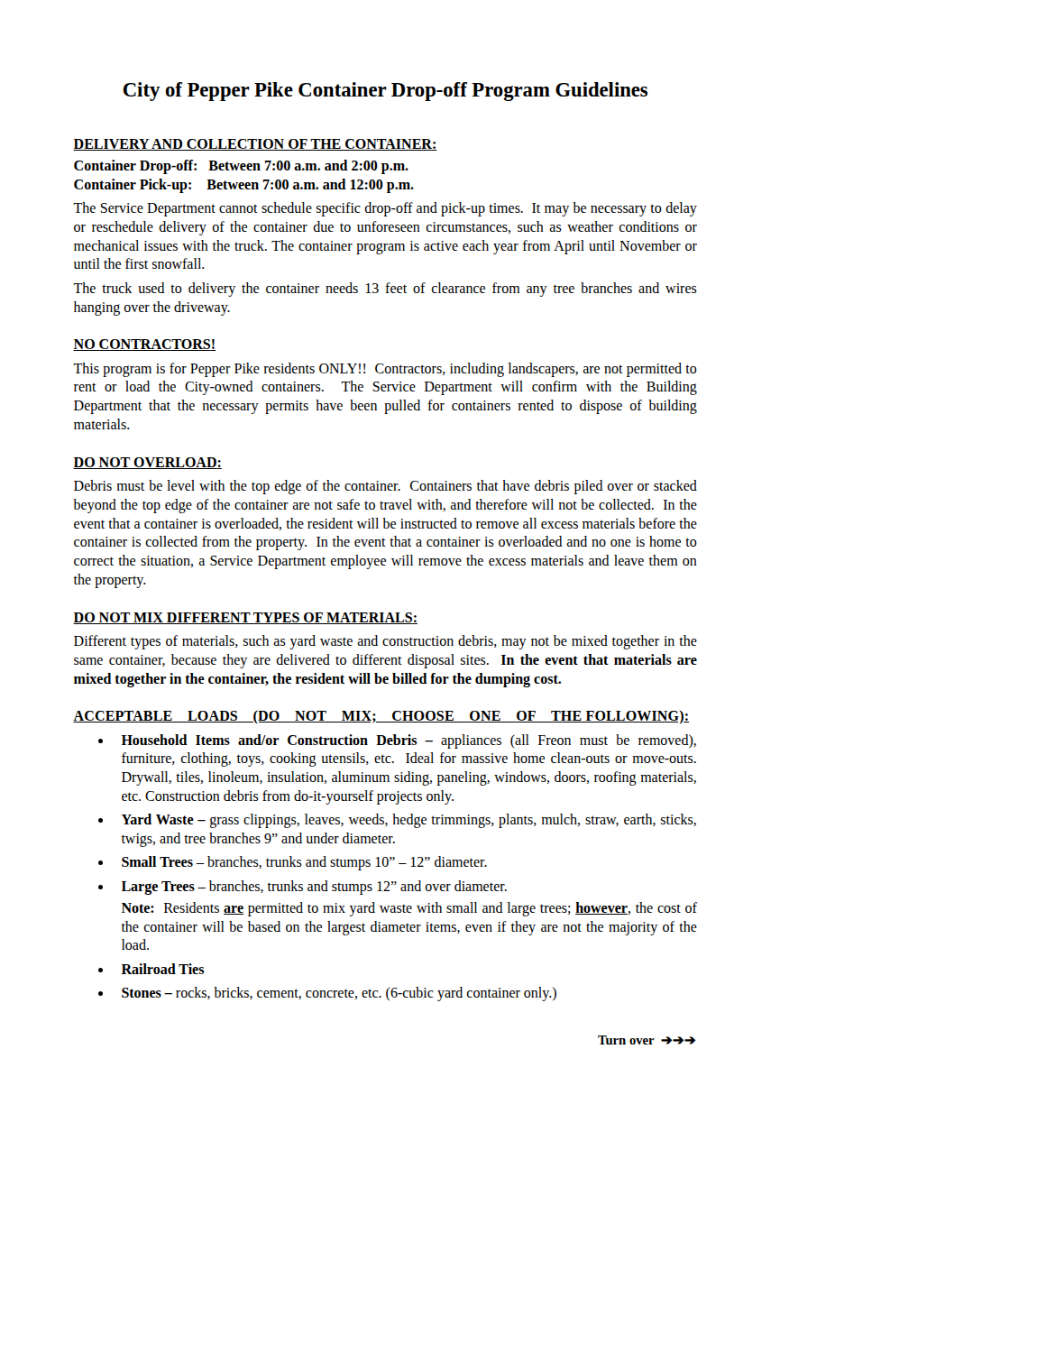City of Pepper Pike Container Drop-off Program Guidelines
Delivery and Collection of the Container:
Container Drop-off: Between 7:00 a.m. and 2:00 p.m.
Container Pick-up: Between 7:00 a.m. and 12:00 p.m.
The Service Department cannot schedule specific drop-off and pick-up times. It may be necessary to delay or reschedule delivery of the container due to unforeseen circumstances, such as weather conditions or mechanical issues with the truck. The container program is active each year from April until November or until the first snowfall.
The truck used to delivery the container needs 13 feet of clearance from any tree branches and wires hanging over the driveway.
No Contractors!
This program is for Pepper Pike residents ONLY!! Contractors, including landscapers, are not permitted to rent or load the City-owned containers. The Service Department will confirm with the Building Department that the necessary permits have been pulled for containers rented to dispose of building materials.
Do Not Overload:
Debris must be level with the top edge of the container. Containers that have debris piled over or stacked beyond the top edge of the container are not safe to travel with, and therefore will not be collected. In the event that a container is overloaded, the resident will be instructed to remove all excess materials before the container is collected from the property. In the event that a container is overloaded and no one is home to correct the situation, a Service Department employee will remove the excess materials and leave them on the property.
Do Not Mix Different Types of Materials:
Different types of materials, such as yard waste and construction debris, may not be mixed together in the same container, because they are delivered to different disposal sites. In the event that materials are mixed together in the container, the resident will be billed for the dumping cost.
Acceptable Loads (Do Not Mix; Choose One of the Following):
Household Items and/or Construction Debris – appliances (all Freon must be removed), furniture, clothing, toys, cooking utensils, etc. Ideal for massive home clean-outs or move-outs. Drywall, tiles, linoleum, insulation, aluminum siding, paneling, windows, doors, roofing materials, etc. Construction debris from do-it-yourself projects only.
Yard Waste – grass clippings, leaves, weeds, hedge trimmings, plants, mulch, straw, earth, sticks, twigs, and tree branches 9” and under diameter.
Small Trees – branches, trunks and stumps 10” – 12” diameter.
Large Trees – branches, trunks and stumps 12” and over diameter.
Note: Residents are permitted to mix yard waste with small and large trees; however, the cost of the container will be based on the largest diameter items, even if they are not the majority of the load.
Railroad Ties
Stones – rocks, bricks, cement, concrete, etc. (6-cubic yard container only.)
Turn over ➔➔➔